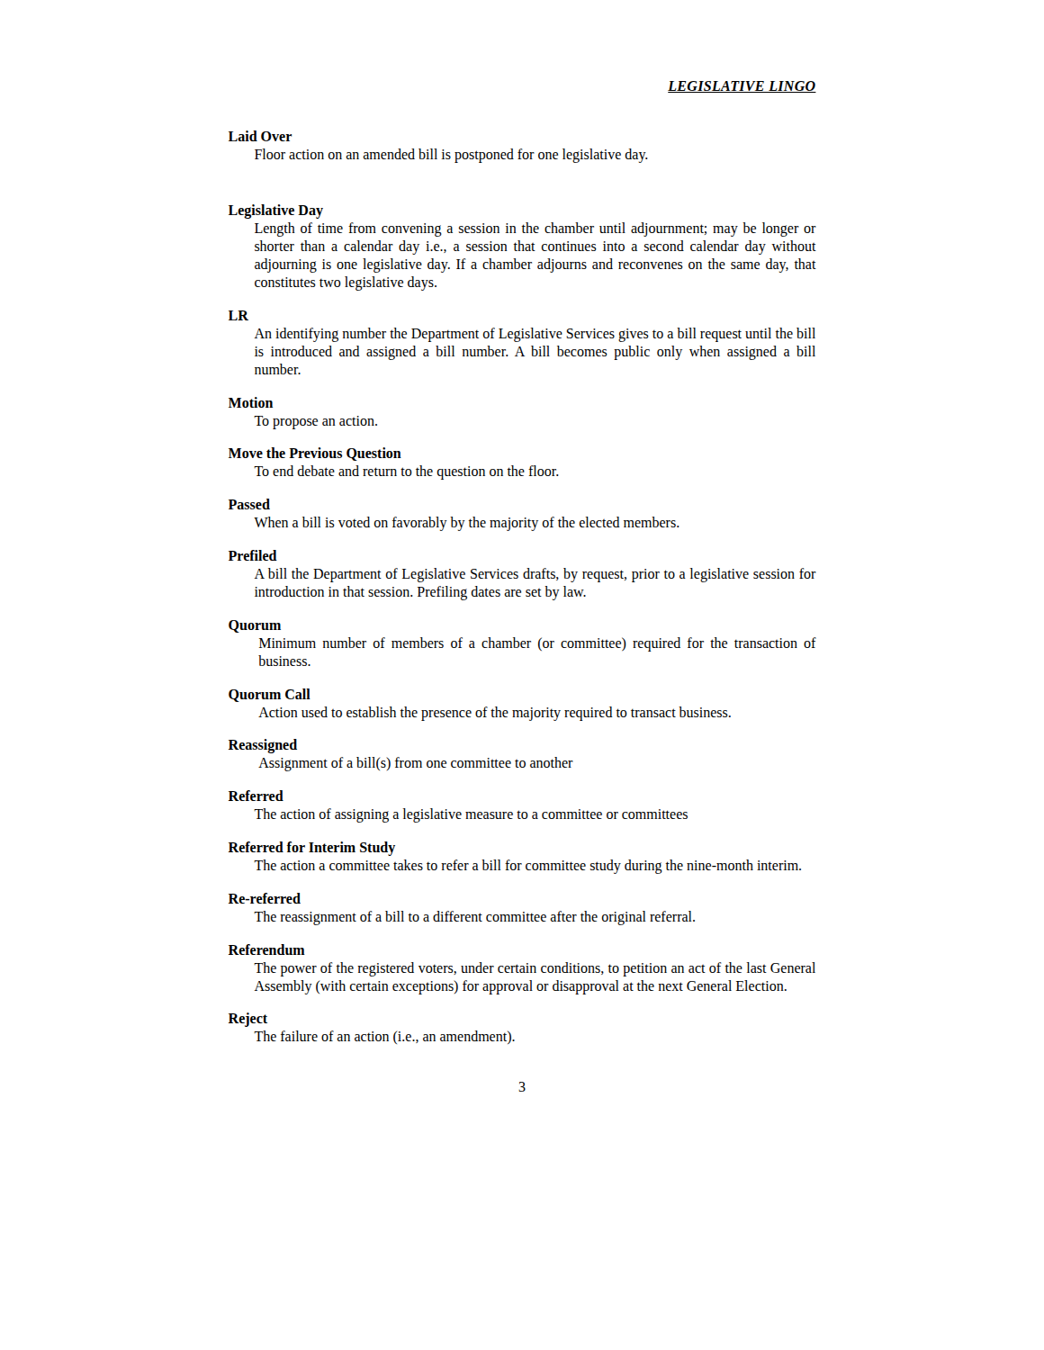LEGISLATIVE LINGO
Laid Over
Floor action on an amended bill is postponed for one legislative day.
Legislative Day
Length of time from convening a session in the chamber until adjournment; may be longer or shorter than a calendar day i.e., a session that continues into a second calendar day without adjourning is one legislative day. If a chamber adjourns and reconvenes on the same day, that constitutes two legislative days.
LR
An identifying number the Department of Legislative Services gives to a bill request until the bill is introduced and assigned a bill number. A bill becomes public only when assigned a bill number.
Motion
To propose an action.
Move the Previous Question
To end debate and return to the question on the floor.
Passed
When a bill is voted on favorably by the majority of the elected members.
Prefiled
A bill the Department of Legislative Services drafts, by request, prior to a legislative session for introduction in that session. Prefiling dates are set by law.
Quorum
Minimum number of members of a chamber (or committee) required for the transaction of business.
Quorum Call
Action used to establish the presence of the majority required to transact business.
Reassigned
Assignment of a bill(s) from one committee to another
Referred
The action of assigning a legislative measure to a committee or committees
Referred for Interim Study
The action a committee takes to refer a bill for committee study during the nine-month interim.
Re-referred
The reassignment of a bill to a different committee after the original referral.
Referendum
The power of the registered voters, under certain conditions, to petition an act of the last General Assembly (with certain exceptions) for approval or disapproval at the next General Election.
Reject
The failure of an action (i.e., an amendment).
3